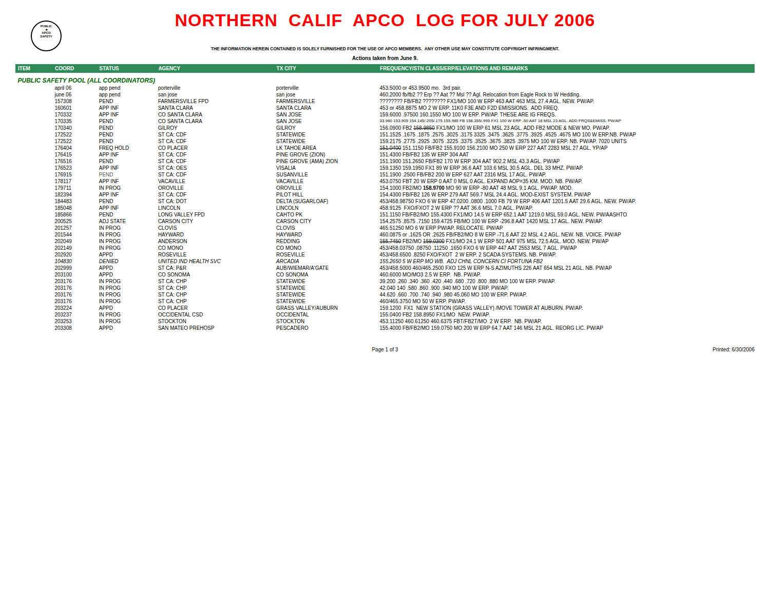PUBLIC
★
APCO
SAFETY
NORTHERN CALIF APCO LOG FOR JULY 2006
THE INFORMATION HEREIN CONTAINED IS SOLELY FURNISHED FOR THE USE OF APCO MEMBERS. ANY OTHER USE MAY CONSTITUTE COPYRIGHT INFRINGMENT.
Actions taken from June 9.
| ITEM | COORD | STATUS | AGENCY | TX CITY | FREQUENCY/STN CLASS/ERP/ELEVATIONS AND REMARKS |
| --- | --- | --- | --- | --- | --- |
| PUBLIC SAFETY POOL (ALL COORDINATORS) |
| | april 06 | app pend | porterville | porterville | 453.5000 or 453.9500 mo. 3rd pair. |
| | june 06 | app pend | san jose | san jose | 460.2000 fb/fb2 ?? Erp ?? Aat ?? Msl ?? Agl. Relocation from Eagle Rock to W Hedding. |
| | 157308 | PEND | FARMERSVILLE FPD | FARMERSVILLE | ???????? FB/FB2 ???????? FX1/MO 100 W ERP 463 AAT 463 MSL 27.4 AGL. NEW. PW/AP. |
| | 160601 | APP INF | SANTA CLARA | SANTA CLARA | 453 or 458.8875 MO 2 W ERP. 11K0 F3E AND F2D EMISSIONS. ADD FREQ. |
| | 170332 | APP INF | CO SANTA CLARA | SAN JOSE | 159.6000 .97500 160.1550 MO 100 W ERP. PW/AP. THESE ARE IG FREQS. |
| | 170335 | PEND | CO SANTA CLARA | SAN JOSE | 33.960 153.905 154.145/.205/.175 155.985 FB 158.355/.995 FX1 100 W ERP -50 AAT 18 MSL 23 AGL. ADD FRQS&EMISS. PW/AP |
| | 170340 | PEND | GILROY | GILROY | 156.0900 FB2 158.9850 FX1/MO 100 W ERP 61 MSL 23 AGL. ADD FB2 MODE & NEW MO. PW/AP. |
| | 172522 | PEND | ST CA: CDF | STATEWIDE | 151.1525 .1675 .1875 .2575 .3025 .3175 3325 .3475 .3625 .3775 .3925 .4525 .4675 MO 100 W ERP.NB. PW/AP |
| | 172522 | PEND | ST CA: CDF | STATEWIDE | 159.2175 .2775 .2925 .3075 .3225 .3375 .3525 .3675 .3825 .3975 MO 100 W ERP. NB. PW/AP. 7020 UNITS |
| | 176404 | FREQ HOLD | CO PLACER | LK TAHOE AREA | 151.0400 151.1150 FB/FB2 155.9100 156.2100 MO 250 W ERP 227 AAT 2283 MSL 27 AGL. YP/AP |
| | 176415 | APP INF | ST CA: CDF | PINE GROVE (ZION) | 151.4300 FB/FB2 135 W ERP 304 AAT |
| | 176516 | PEND | ST CA: CDF | PINE GROVE (AMA) ZION | 151.1900 151.2650 FB/FB2 170 W ERP 304 AAT 902.2 MSL 43.3 AGL. PW/AP |
| | 176523 | APP INF | ST CA: OES | VISALIA | 159.1350 159.1950 FX1 89 W ERP 36.6 AAT 103.6 MSL 30.5 AGL. DEL 33 MHZ. PW/AP. |
| | 176915 | PEND | ST CA: CDF | SUSANVILLE | 151.1900 .2500 FB/FB2 200 W ERP 627 AAT 2316 MSL 17 AGL. PW/AP. |
| | 178117 | APP INF | VACAVILLE | VACAVILLE | 453.0750 FBT 20 W ERP 0 AAT 0 MSL 0 AGL. EXPAND AOP=35 KM. MOD. NB. PW/AP. |
| | 179711 | IN PROG | OROVILLE | OROVILLE | 154.1000 FB2/MO 158.9700 MO 90 W ERP -80 AAT 48 MSL 9.1 AGL. PW/AP. MOD. |
| | 182394 | APP INF | ST CA: CDF | PILOT HILL | 154.4300 FB/FB2 126 W ERP 279 AAT 569.7 MSL 24.4 AGL. MOD-EXIST SYSTEM. PW/AP |
| | 184483 | PEND | ST CA: DOT | DELTA (SUGARLOAF) | 453/458.98750 FXO 6 W ERP 47.0200 .0800 .1000 FB 79 W ERP 406 AAT 1201.5 AAT 29.6 AGL. NEW. PW/AP. |
| | 185048 | APP INF | LINCOLN | LINCOLN | 458.9125 FXO/FXOT 2 W ERP ?? AAT 36.6 MSL 7.0 AGL. PW/AP. |
| | 185866 | PEND | LONG VALLEY FPD | CAHTO PK | 151.1150 FB/FB2/MO 155.4300 FX1/MO 14.5 W ERP 652.1 AAT 1219.0 MSL 59.0 AGL. NEW. PW/AASHTO |
| | 200525 | ADJ STATE | CARSON CITY | CARSON CITY | 154.2575 .8575 .7150 159.4725 FB/MO 100 W ERP -296.8 AAT 1420 MSL 17 AGL. NEW. PW/AP. |
| | 201257 | IN PROG | CLOVIS | CLOVIS | 465.51250 MO 6 W ERP PW/AP. RELOCATE. PW/AP |
| | 201544 | IN PROG | HAYWARD | HAYWARD | 460.0875 or .1625 OR .2625 FB/FB2/MO 8 W ERP -71.6 AAT 22 MSL 4.2 AGL. NEW. NB. VOICE. PW/AP |
| | 202049 | IN PROG | ANDERSON | REDDING | 155.7450 FB2/MO 159.0300 FX1/MO 24.1 W ERP 501 AAT 975 MSL 72.5 AGL. MOD. NEW. PW/AP |
| | 202149 | IN PROG | CO MONO | CO MONO | 453/458.03750 .08750 .11250 .1650 FXO 6 W ERP 447 AAT 2553 MSL 7 AGL. PW/AP |
| | 202920 | APPD | ROSEVILLE | ROSEVILLE | 453/458.6500 .8250 FXO/FXOT 2 W ERP. 2 SCADA SYSTEMS. NB. PW/AP. |
| | 104830 | DENIED | UNITED IND HEALTH SVC | ARCADIA | 155.2650 5 W ERP MO WB. ADJ CHNL CONCERN CI FORTUNA FB2 |
| | 202999 | APPD | ST CA: P&R | AUB/WIEMAR/A'GATE | 453/458.5000 460/465.2500 FXO 125 W ERP N-S AZIMUTHS 226 AAT 654 MSL 21 AGL. NB. PW/AP |
| | 203100 | APPD | CO SONOMA | CO SONOMA | 460.6000 MO/MO3 2.5 W ERP. NB. PW/AP. |
| | 203176 | IN PROG | ST CA: CHP | STATEWIDE | 39.200 .260 .340 .360 .420 .440 .680 .720 .800 .880 MO 100 W ERP. PW/AP. |
| | 203176 | IN PROG | ST CA: CHP | STATEWIDE | 42.040 140 .580 .860 .900 .940 MO 100 W ERP. PW/AP. |
| | 203176 | IN PROG | ST CA: CHP | STATEWIDE | 44.620 .660 .700 .740 .940 .980 45.060 MO 100 W ERP. PW/AP. |
| | 203176 | IN PROG | ST CA: CHP | STATEWIDE | 460/465.3750 MO 50 W ERP. PW/AP. |
| | 203224 | APPD | CO PLACER | GRASS VALLEY/AUBURN | 159.1200 FX1 NEW STATION (GRASS VALLEY) /MOVE TOWER AT AUBURN. PW/AP. |
| | 203237 | IN PROG | OCCIDENTAL CSD | OCCIDENTAL | 155.0400 FB2 158.8950 FX1/MO NEW. PW/AP. |
| | 203253 | IN PROG | STOCKTON | STOCKTON | 453.11250 460.61250 460.6375 FBT/FB2T/MO 2 W ERP. NB. PW/AP. |
| | 203308 | APPD | SAN MATEO PREHOSP | PESCADERO | 155.4000 FB/FB2/MO 159.0750 MO 200 W ERP 64.7 AAT 146 MSL 21 AGL. REORG LIC. PW/AP |
Page 1 of 3
Printed: 6/30/2006